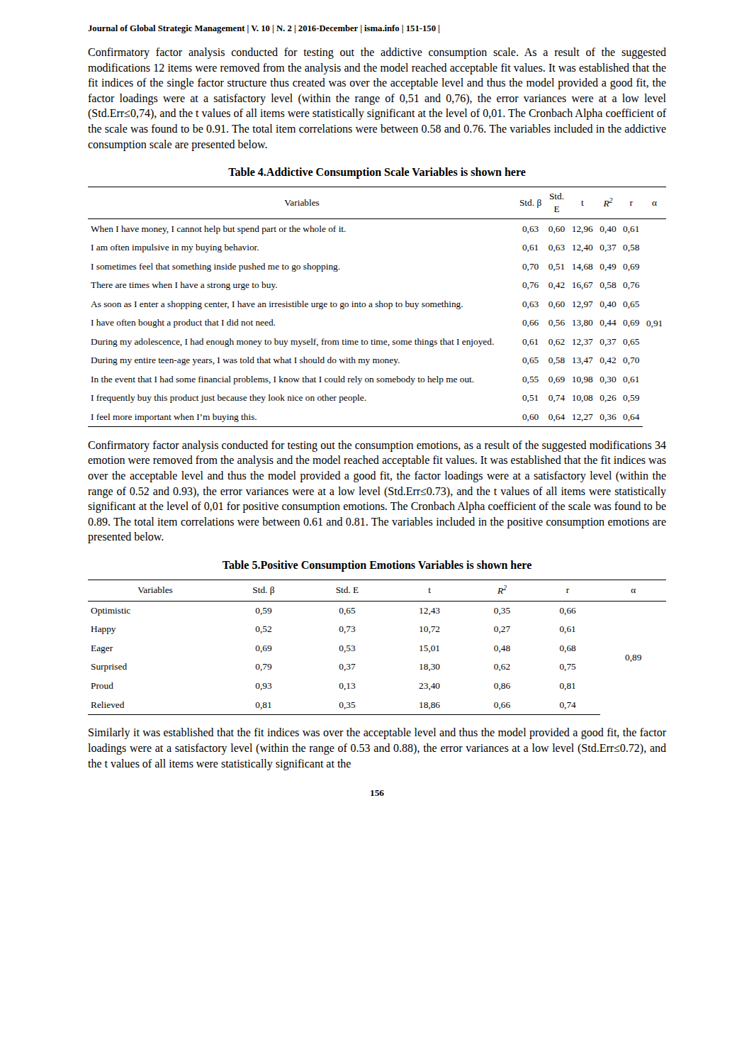Journal of Global Strategic Management | V. 10 | N. 2 | 2016-December | isma.info | 151-150 |
Confirmatory factor analysis conducted for testing out the addictive consumption scale. As a result of the suggested modifications 12 items were removed from the analysis and the model reached acceptable fit values. It was established that the fit indices of the single factor structure thus created was over the acceptable level and thus the model provided a good fit, the factor loadings were at a satisfactory level (within the range of 0,51 and 0,76), the error variances were at a low level (Std.Err≤0,74), and the t values of all items were statistically significant at the level of 0,01. The Cronbach Alpha coefficient of the scale was found to be 0.91. The total item correlations were between 0.58 and 0.76. The variables included in the addictive consumption scale are presented below.
Table 4.Addictive Consumption Scale Variables is shown here
| Variables | Std. β | Std. E | t | R 2 | r | α |
| --- | --- | --- | --- | --- | --- | --- |
| When I have money, I cannot help but spend part or the whole of it. | 0,63 | 0,60 | 12,96 | 0,40 | 0,61 | 0,91 |
| I am often impulsive in my buying behavior. | 0,61 | 0,63 | 12,40 | 0,37 | 0,58 |
| I sometimes feel that something inside pushed me to go shopping. | 0,70 | 0,51 | 14,68 | 0,49 | 0,69 |
| There are times when I have a strong urge to buy. | 0,76 | 0,42 | 16,67 | 0,58 | 0,76 |
| As soon as I enter a shopping center, I have an irresistible urge to go into a shop to buy something. | 0,63 | 0,60 | 12,97 | 0,40 | 0,65 |
| I have often bought a product that I did not need. | 0,66 | 0,56 | 13,80 | 0,44 | 0,69 |
| During my adolescence, I had enough money to buy myself, from time to time, some things that I enjoyed. | 0,61 | 0,62 | 12,37 | 0,37 | 0,65 |
| During my entire teen-age years, I was told that what I should do with my money. | 0,65 | 0,58 | 13,47 | 0,42 | 0,70 |
| In the event that I had some financial problems, I know that I could rely on somebody to help me out. | 0,55 | 0,69 | 10,98 | 0,30 | 0,61 |
| I frequently buy this product just because they look nice on other people. | 0,51 | 0,74 | 10,08 | 0,26 | 0,59 |
| I feel more important when I’m buying this. | 0,60 | 0,64 | 12,27 | 0,36 | 0,64 |
Confirmatory factor analysis conducted for testing out the consumption emotions, as a result of the suggested modifications 34 emotion were removed from the analysis and the model reached acceptable fit values. It was established that the fit indices was over the acceptable level and thus the model provided a good fit, the factor loadings were at a satisfactory level (within the range of 0.52 and 0.93), the error variances were at a low level (Std.Err≤0.73), and the t values of all items were statistically significant at the level of 0,01 for positive consumption emotions. The Cronbach Alpha coefficient of the scale was found to be 0.89. The total item correlations were between 0.61 and 0.81. The variables included in the positive consumption emotions are presented below.
Table 5.Positive Consumption Emotions Variables is shown here
| Variables | Std. β | Std. E | t | R 2 | r | α |
| --- | --- | --- | --- | --- | --- | --- |
| Optimistic | 0,59 | 0,65 | 12,43 | 0,35 | 0,66 | 0,89 |
| Happy | 0,52 | 0,73 | 10,72 | 0,27 | 0,61 |
| Eager | 0,69 | 0,53 | 15,01 | 0,48 | 0,68 |
| Surprised | 0,79 | 0,37 | 18,30 | 0,62 | 0,75 |
| Proud | 0,93 | 0,13 | 23,40 | 0,86 | 0,81 |
| Relieved | 0,81 | 0,35 | 18,86 | 0,66 | 0,74 |
Similarly it was established that the fit indices was over the acceptable level and thus the model provided a good fit, the factor loadings were at a satisfactory level (within the range of 0.53 and 0.88), the error variances at a low level (Std.Err≤0.72), and the t values of all items were statistically significant at the
156